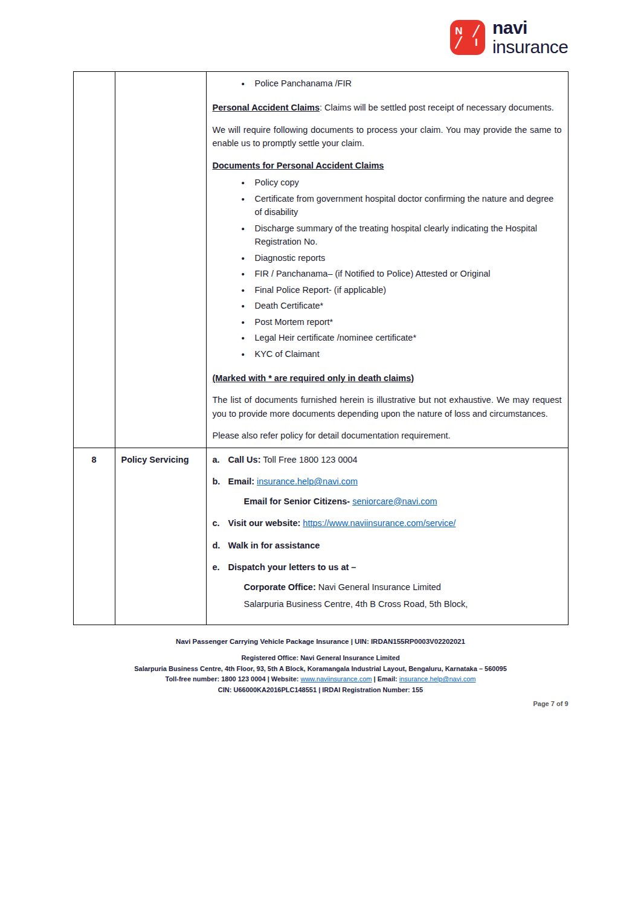N╱╱I
navi
insurance
| | | Police Panchanama /FIR Personal Accident Claims : Claims will be settled post receipt of necessary documents. We will require following documents to process your claim. You may provide the same to enable us to promptly settle your claim. Documents for Personal Accident Claims Policy copy Certificate from government hospital doctor confirming the nature and degree of disability Discharge summary of the treating hospital clearly indicating the Hospital Registration No. Diagnostic reports FIR / Panchanama– (if Notified to Police) Attested or Original Final Police Report- (if applicable) Death Certificate* Post Mortem report* Legal Heir certificate /nominee certificate* KYC of Claimant (Marked with * are required only in death claims) The list of documents furnished herein is illustrative but not exhaustive. We may request you to provide more documents depending upon the nature of loss and circumstances. Please also refer policy for detail documentation requirement. |
| 8 | Policy Servicing | a. Call Us: Toll Free 1800 123 0004 b. Email: insurance.help@navi.com Email for Senior Citizens- seniorcare@navi.com c. Visit our website: https://www.naviinsurance.com/service/ d. Walk in for assistance e. Dispatch your letters to us at – Corporate Office: Navi General Insurance Limited Salarpuria Business Centre, 4th B Cross Road, 5th Block, |
Navi Passenger Carrying Vehicle Package Insurance | UIN: IRDAN155RP0003V02202021
Registered Office: Navi General Insurance Limited
Salarpuria Business Centre, 4th Floor, 93, 5th A Block, Koramangala Industrial Layout, Bengaluru, Karnataka – 560095
Toll-free number: 1800 123 0004 | Website: www.naviinsurance.com | Email: insurance.help@navi.com
CIN: U66000KA2016PLC148551 | IRDAI Registration Number: 155
Page 7 of 9